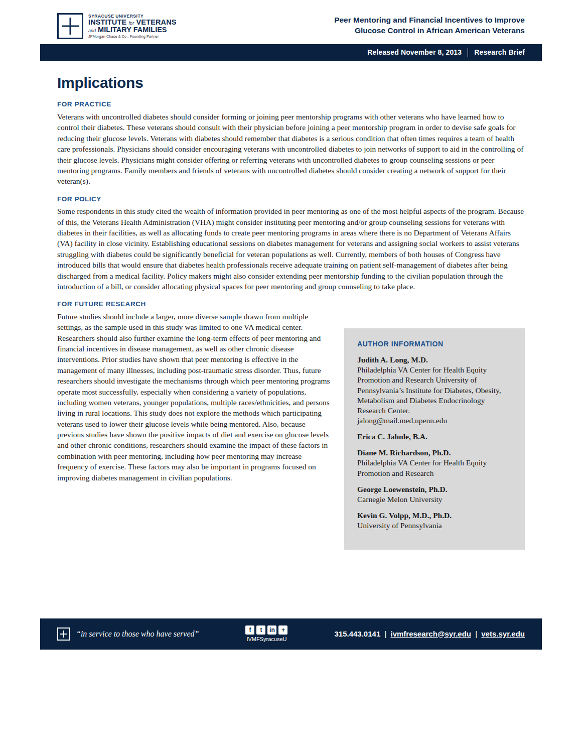SYRACUSE UNIVERSITY
INSTITUTE for VETERANS
and MILITARY FAMILIES
JPMorgan Chase & Co., Founding Partner
Peer Mentoring and Financial Incentives to Improve
Glucose Control in African American Veterans
Released November 8, 2013 Research Brief
Implications
For Practice
Veterans with uncontrolled diabetes should consider forming or joining peer mentorship programs with other veterans who have learned how to control their diabetes. These veterans should consult with their physician before joining a peer mentorship program in order to devise safe goals for reducing their glucose levels. Veterans with diabetes should remember that diabetes is a serious condition that often times requires a team of health care professionals. Physicians should consider encouraging veterans with uncontrolled diabetes to join networks of support to aid in the controlling of their glucose levels. Physicians might consider offering or referring veterans with uncontrolled diabetes to group counseling sessions or peer mentoring programs. Family members and friends of veterans with uncontrolled diabetes should consider creating a network of support for their veteran(s).
For Policy
Some respondents in this study cited the wealth of information provided in peer mentoring as one of the most helpful aspects of the program. Because of this, the Veterans Health Administration (VHA) might consider instituting peer mentoring and/or group counseling sessions for veterans with diabetes in their facilities, as well as allocating funds to create peer mentoring programs in areas where there is no Department of Veterans Affairs (VA) facility in close vicinity. Establishing educational sessions on diabetes management for veterans and assigning social workers to assist veterans struggling with diabetes could be significantly beneficial for veteran populations as well. Currently, members of both houses of Congress have introduced bills that would ensure that diabetes health professionals receive adequate training on patient self-management of diabetes after being discharged from a medical facility. Policy makers might also consider extending peer mentorship funding to the civilian population through the introduction of a bill, or consider allocating physical spaces for peer mentoring and group counseling to take place.
For Future Research
Future studies should include a larger, more diverse sample drawn from multiple settings, as the sample used in this study was limited to one VA medical center. Researchers should also further examine the long-term effects of peer mentoring and financial incentives in disease management, as well as other chronic disease interventions. Prior studies have shown that peer mentoring is effective in the management of many illnesses, including post-traumatic stress disorder. Thus, future researchers should investigate the mechanisms through which peer mentoring programs operate most successfully, especially when considering a variety of populations, including women veterans, younger populations, multiple races/ethnicities, and persons living in rural locations. This study does not explore the methods which participating veterans used to lower their glucose levels while being mentored. Also, because previous studies have shown the positive impacts of diet and exercise on glucose levels and other chronic conditions, researchers should examine the impact of these factors in combination with peer mentoring, including how peer mentoring may increase frequency of exercise. These factors may also be important in programs focused on improving diabetes management in civilian populations.
Author Information
Judith A. Long, M.D. Philadelphia VA Center for Health Equity Promotion and Research University of Pennsylvania’s Institute for Diabetes, Obesity, Metabolism and Diabetes Endocrinology Research Center. jalong@mail.med.upenn.edu
Erica C. Jahnle, B.A.
Diane M. Richardson, Ph.D. Philadelphia VA Center for Health Equity Promotion and Research
George Loewenstein, Ph.D. Carnegie Melon University
Kevin G. Volpp, M.D., Ph.D. University of Pennsylvania
“in service to those who have served”
ftin+
IVMFSyracuseU
315.443.0141 | ivmfresearch@syr.edu | vets.syr.edu